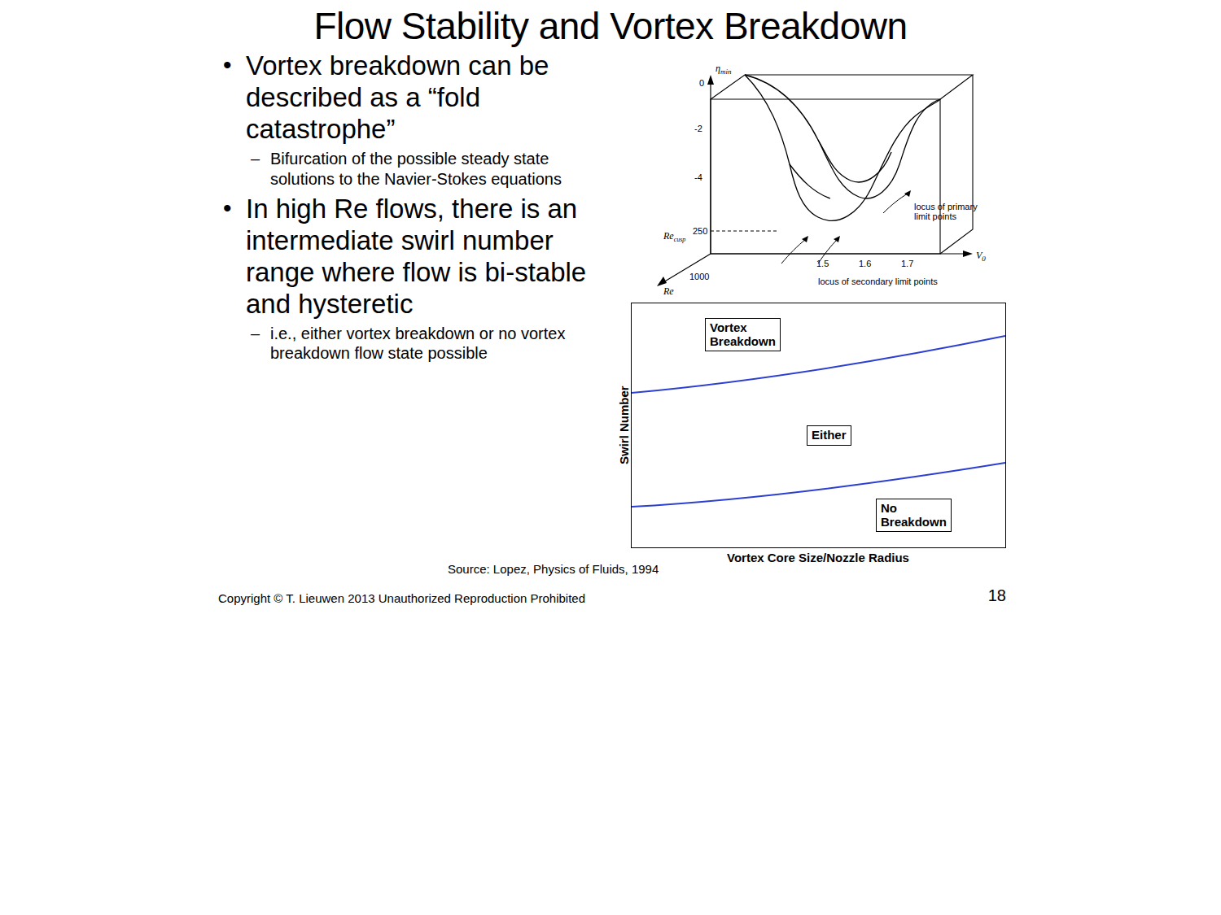Flow Stability and Vortex Breakdown
Vortex breakdown can be described as a “fold catastrophe”
Bifurcation of the possible steady state solutions to the Navier-Stokes equations
In high Re flows, there is an intermediate swirl number range where flow is bi-stable and hysteretic
i.e., either vortex breakdown or no vortex breakdown flow state possible
0 -2 -4 250 1000 1.5 1.6 1.7 ηmin V0 Re Recusp locus of primary limit points locus of secondary limit points
Swirl Number
Vortex
Breakdown
Either
No
Breakdown
Vortex Core Size/Nozzle Radius
Source: Lopez, Physics of Fluids, 1994
Copyright © T. Lieuwen 2013 Unauthorized Reproduction Prohibited
18